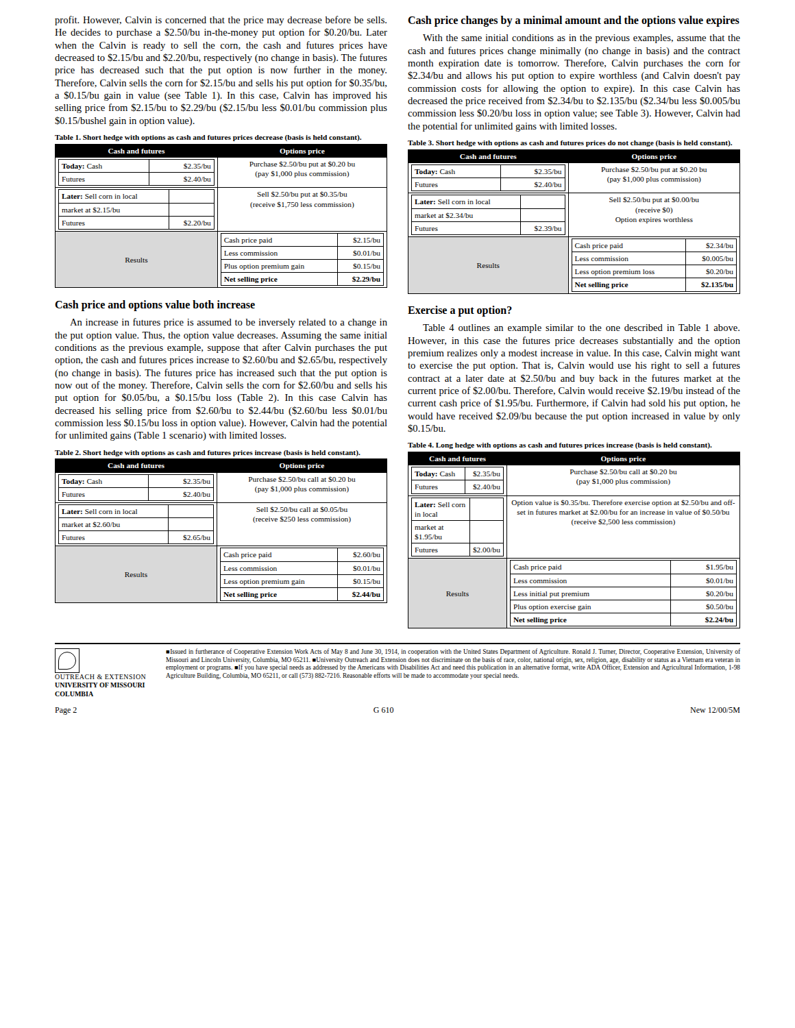profit. However, Calvin is concerned that the price may decrease before be sells. He decides to purchase a $2.50/bu in-the-money put option for $0.20/bu. Later when the Calvin is ready to sell the corn, the cash and futures prices have decreased to $2.15/bu and $2.20/bu, respectively (no change in basis). The futures price has decreased such that the put option is now further in the money. Therefore, Calvin sells the corn for $2.15/bu and sells his put option for $0.35/bu, a $0.15/bu gain in value (see Table 1). In this case, Calvin has improved his selling price from $2.15/bu to $2.29/bu ($2.15/bu less $0.01/bu commission plus $0.15/bushel gain in option value).
Table 1. Short hedge with options as cash and futures prices decrease (basis is held constant).
| Cash and futures | Options price |
| --- | --- |
| / Today: Cash / $2.35/bu / / Futures / $2.40/bu / | Purchase $2.50/bu put at $0.20 bu (pay $1,000 plus commission) |
| / Later: Sell corn in local / / / market at $2.15/bu / / / Futures / $2.20/bu / | Sell $2.50/bu put at $0.35/bu (receive $1,750 less commission) |
| Results | / Cash price paid / $2.15/bu / / Less commission / $0.01/bu / / Plus option premium gain / $0.15/bu / / Net selling price / $2.29/bu / |
Cash price and options value both increase
An increase in futures price is assumed to be inversely related to a change in the put option value. Thus, the option value decreases. Assuming the same initial conditions as the previous example, suppose that after Calvin purchases the put option, the cash and futures prices increase to $2.60/bu and $2.65/bu, respectively (no change in basis). The futures price has increased such that the put option is now out of the money. Therefore, Calvin sells the corn for $2.60/bu and sells his put option for $0.05/bu, a $0.15/bu loss (Table 2). In this case Calvin has decreased his selling price from $2.60/bu to $2.44/bu ($2.60/bu less $0.01/bu commission less $0.15/bu loss in option value). However, Calvin had the potential for unlimited gains (Table 1 scenario) with limited losses.
Table 2. Short hedge with options as cash and futures prices increase (basis is held constant).
| Cash and futures | Options price |
| --- | --- |
| / Today: Cash / $2.35/bu / / Futures / $2.40/bu / | Purchase $2.50/bu call at $0.20 bu (pay $1,000 plus commission) |
| / Later: Sell corn in local / / / market at $2.60/bu / / / Futures / $2.65/bu / | Sell $2.50/bu call at $0.05/bu (receive $250 less commission) |
| Results | / Cash price paid / $2.60/bu / / Less commission / $0.01/bu / / Less option premium gain / $0.15/bu / / Net selling price / $2.44/bu / |
Cash price changes by a minimal amount and the options value expires
With the same initial conditions as in the previous examples, assume that the cash and futures prices change minimally (no change in basis) and the contract month expiration date is tomorrow. Therefore, Calvin purchases the corn for $2.34/bu and allows his put option to expire worthless (and Calvin doesn't pay commission costs for allowing the option to expire). In this case Calvin has decreased the price received from $2.34/bu to $2.135/bu ($2.34/bu less $0.005/bu commission less $0.20/bu loss in option value; see Table 3). However, Calvin had the potential for unlimited gains with limited losses.
Table 3. Short hedge with options as cash and futures prices do not change (basis is held constant).
| Cash and futures | Options price |
| --- | --- |
| / Today: Cash / $2.35/bu / / Futures / $2.40/bu / | Purchase $2.50/bu put at $0.20 bu (pay $1,000 plus commission) |
| / Later: Sell corn in local / / / market at $2.34/bu / / / Futures / $2.39/bu / | Sell $2.50/bu put at $0.00/bu (receive $0) Option expires worthless |
| Results | / Cash price paid / $2.34/bu / / Less commission / $0.005/bu / / Less option premium loss / $0.20/bu / / Net selling price / $2.135/bu / |
Exercise a put option?
Table 4 outlines an example similar to the one described in Table 1 above. However, in this case the futures price decreases substantially and the option premium realizes only a modest increase in value. In this case, Calvin might want to exercise the put option. That is, Calvin would use his right to sell a futures contract at a later date at $2.50/bu and buy back in the futures market at the current price of $2.00/bu. Therefore, Calvin would receive $2.19/bu instead of the current cash price of $1.95/bu. Furthermore, if Calvin had sold his put option, he would have received $2.09/bu because the put option increased in value by only $0.15/bu.
Table 4. Long hedge with options as cash and futures prices increase (basis is held constant).
| Cash and futures | Options price |
| --- | --- |
| / Today: Cash / $2.35/bu / / Futures / $2.40/bu / | Purchase $2.50/bu call at $0.20 bu (pay $1,000 plus commission) |
| / Later: Sell corn in local / / / market at $1.95/bu / / / Futures / $2.00/bu / | Option value is $0.35/bu. Therefore exercise option at $2.50/bu and off-set in futures market at $2.00/bu for an increase in value of $0.50/bu (receive $2,500 less commission) |
| Results | / Cash price paid / $1.95/bu / / Less commission / $0.01/bu / / Less initial put premium / $0.20/bu / / Plus option exercise gain / $0.50/bu / / Net selling price / $2.24/bu / |
OUTREACH & EXTENSION
UNIVERSITY OF MISSOURI
COLUMBIA
■Issued in furtherance of Cooperative Extension Work Acts of May 8 and June 30, 1914, in cooperation with the United States Department of Agriculture. Ronald J. Turner, Director, Cooperative Extension, University of Missouri and Lincoln University, Columbia, MO 65211. ■University Outreach and Extension does not discriminate on the basis of race, color, national origin, sex, religion, age, disability or status as a Vietnam era veteran in employment or programs. ■If you have special needs as addressed by the Americans with Disabilities Act and need this publication in an alternative format, write ADA Officer, Extension and Agricultural Information, 1-98 Agriculture Building, Columbia, MO 65211, or call (573) 882-7216. Reasonable efforts will be made to accommodate your special needs.
Page 2
G 610
New 12/00/5M